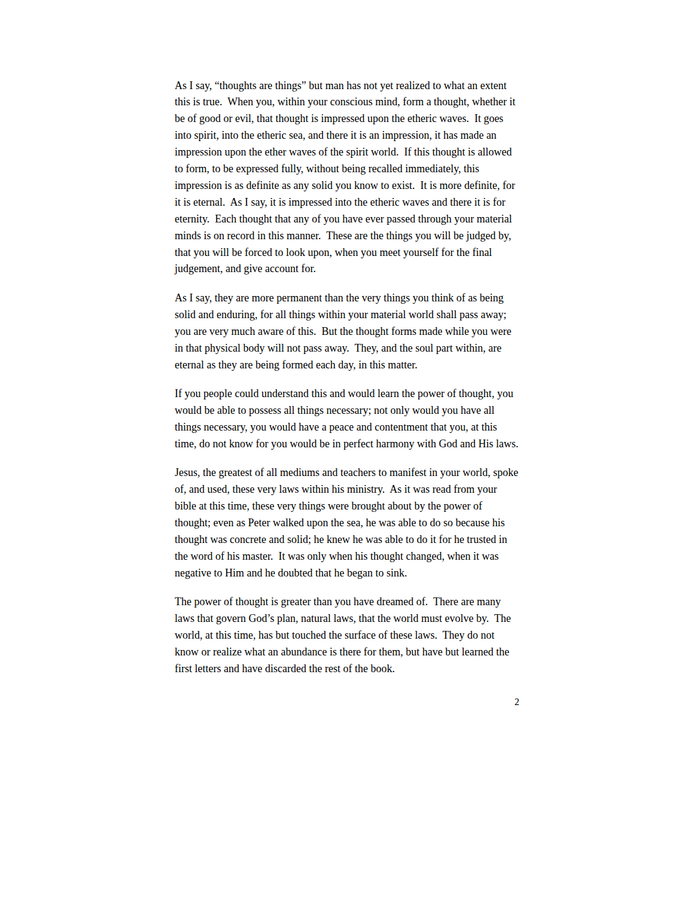As I say, “thoughts are things” but man has not yet realized to what an extent this is true. When you, within your conscious mind, form a thought, whether it be of good or evil, that thought is impressed upon the etheric waves. It goes into spirit, into the etheric sea, and there it is an impression, it has made an impression upon the ether waves of the spirit world. If this thought is allowed to form, to be expressed fully, without being recalled immediately, this impression is as definite as any solid you know to exist. It is more definite, for it is eternal. As I say, it is impressed into the etheric waves and there it is for eternity. Each thought that any of you have ever passed through your material minds is on record in this manner. These are the things you will be judged by, that you will be forced to look upon, when you meet yourself for the final judgement, and give account for.
As I say, they are more permanent than the very things you think of as being solid and enduring, for all things within your material world shall pass away; you are very much aware of this. But the thought forms made while you were in that physical body will not pass away. They, and the soul part within, are eternal as they are being formed each day, in this matter.
If you people could understand this and would learn the power of thought, you would be able to possess all things necessary; not only would you have all things necessary, you would have a peace and contentment that you, at this time, do not know for you would be in perfect harmony with God and His laws.
Jesus, the greatest of all mediums and teachers to manifest in your world, spoke of, and used, these very laws within his ministry. As it was read from your bible at this time, these very things were brought about by the power of thought; even as Peter walked upon the sea, he was able to do so because his thought was concrete and solid; he knew he was able to do it for he trusted in the word of his master. It was only when his thought changed, when it was negative to Him and he doubted that he began to sink.
The power of thought is greater than you have dreamed of. There are many laws that govern God’s plan, natural laws, that the world must evolve by. The world, at this time, has but touched the surface of these laws. They do not know or realize what an abundance is there for them, but have but learned the first letters and have discarded the rest of the book.
2